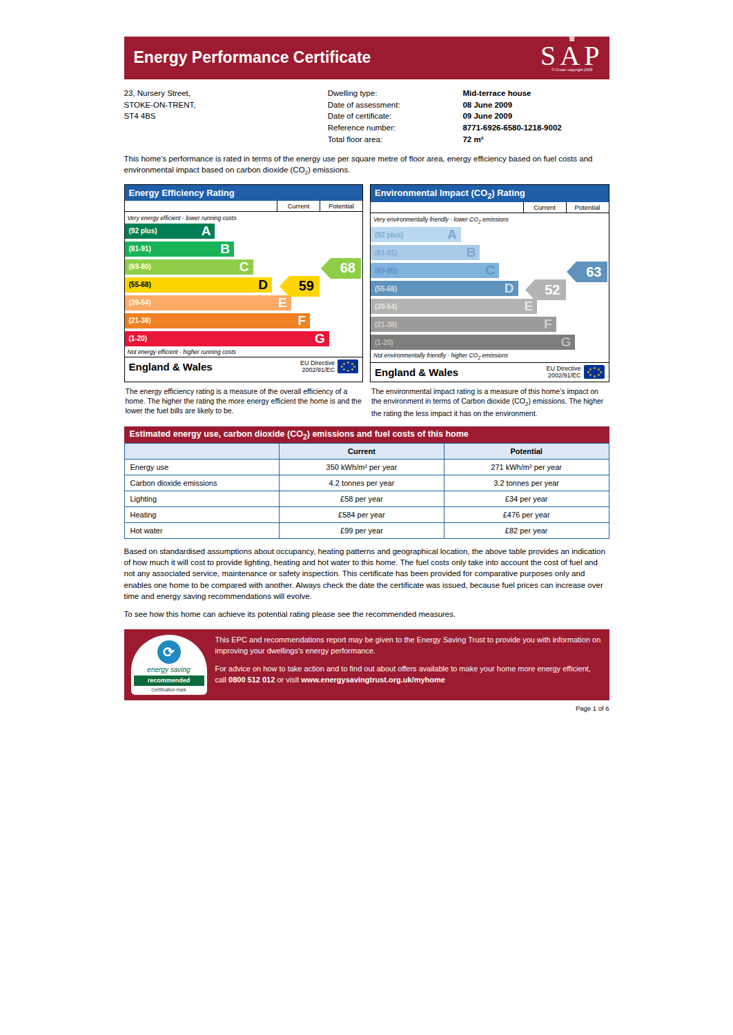Energy Performance Certificate
♛
SAP
© Crown copyright 2005
23, Nursery Street,
STOKE-ON-TRENT,
ST4 4BS
Dwelling type:
Date of assessment:
Date of certificate:
Reference number:
Total floor area:
Mid-terrace house
08 June 2009
09 June 2009
8771-6926-6580-1218-9002
72 m²
This home's performance is rated in terms of the energy use per square metre of floor area, energy efficiency based on fuel costs and environmental impact based on carbon dioxide (CO2) emissions.
Energy Efficiency Rating
Current
Potential
Very energy efficient - lower running costs
(92 plus) A
(81-91) B
(69-80) C
(55-68) D
(39-54) E
(21-38) F
(1-20) G
59
68
Not energy efficient - higher running costs
England & Wales
EU Directive
2002/91/EC
★ ★ ★ ★ ★ ★ ★ ★
Environmental Impact (CO2) Rating
Current
Potential
Very environmentally friendly - lower CO2 emissions
(92 plus) A
(81-91) B
(69-80) C
(55-68) D
(39-54) E
(21-38) F
(1-20) G
52
63
Not environmentally friendly - higher CO2 emissions
England & Wales
EU Directive
2002/91/EC
★ ★ ★ ★ ★ ★ ★ ★
The energy efficiency rating is a measure of the overall efficiency of a home. The higher the rating the more energy efficient the home is and the lower the fuel bills are likely to be.
The environmental impact rating is a measure of this home’s impact on the environment in terms of Carbon dioxide (CO2) emissions. The higher the rating the less impact it has on the environment.
Estimated energy use, carbon dioxide (CO2) emissions and fuel costs of this home
| | Current | Potential |
| --- | --- | --- |
| Energy use | 350 kWh/m² per year | 271 kWh/m² per year |
| Carbon dioxide emissions | 4.2 tonnes per year | 3.2 tonnes per year |
| Lighting | £58 per year | £34 per year |
| Heating | £584 per year | £476 per year |
| Hot water | £99 per year | £82 per year |
Based on standardised assumptions about occupancy, heating patterns and geographical location, the above table provides an indication of how much it will cost to provide lighting, heating and hot water to this home. The fuel costs only take into account the cost of fuel and not any associated service, maintenance or safety inspection. This certificate has been provided for comparative purposes only and enables one home to be compared with another. Always check the date the certificate was issued, because fuel prices can increase over time and energy saving recommendations will evolve.
To see how this home can achieve its potential rating please see the recommended measures.
⟳
energy saving
recommended
Certification mark
This EPC and recommendations report may be given to the Energy Saving Trust to provide you with information on improving your dwellings's energy performance.
For advice on how to take action and to find out about offers available to make your home more energy efficient, call 0800 512 012 or visit www.energysavingtrust.org.uk/myhome
Page 1 of 6